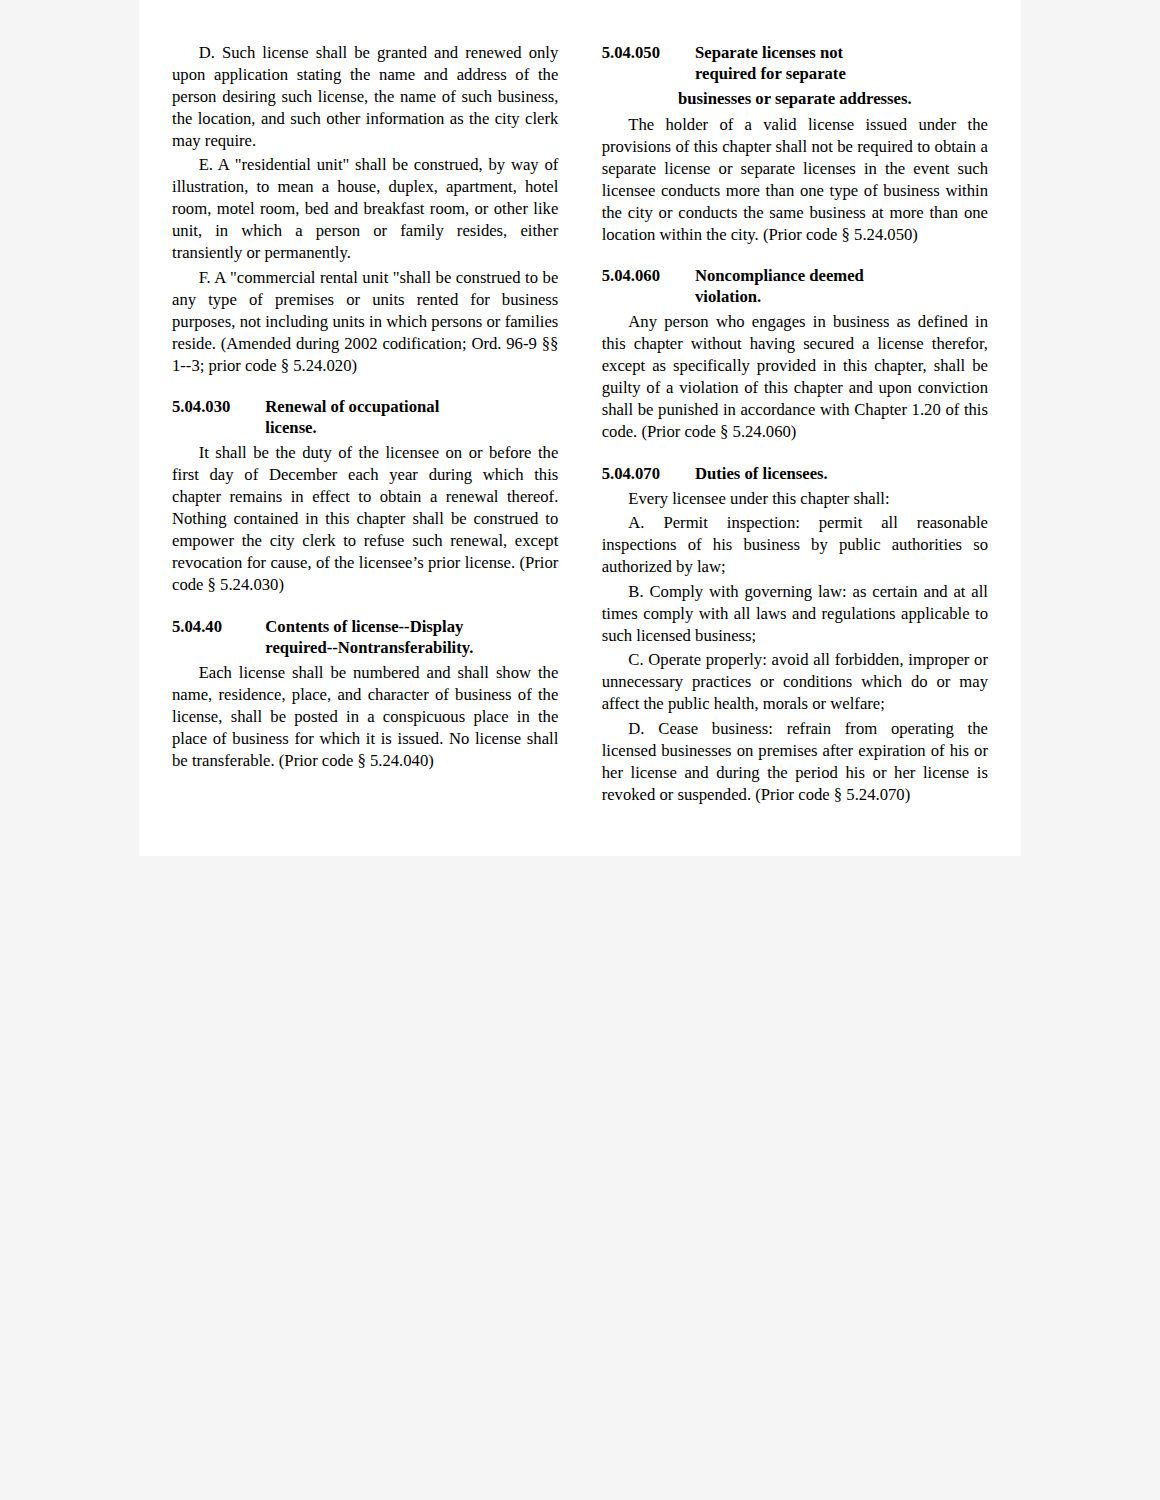D. Such license shall be granted and renewed only upon application stating the name and address of the person desiring such license, the name of such business, the location, and such other information as the city clerk may require.
E. A "residential unit" shall be construed, by way of illustration, to mean a house, duplex, apartment, hotel room, motel room, bed and breakfast room, or other like unit, in which a person or family resides, either transiently or permanently.
F. A "commercial rental unit "shall be construed to be any type of premises or units rented for business purposes, not including units in which persons or families reside. (Amended during 2002 codification; Ord. 96-9 §§ 1--3; prior code § 5.24.020)
5.04.030 Renewal of occupational license.
It shall be the duty of the licensee on or before the first day of December each year during which this chapter remains in effect to obtain a renewal thereof. Nothing contained in this chapter shall be construed to empower the city clerk to refuse such renewal, except revocation for cause, of the licensee’s prior license. (Prior code § 5.24.030)
5.04.40 Contents of license--Display required--Nontransferability.
Each license shall be numbered and shall show the name, residence, place, and character of business of the license, shall be posted in a conspicuous place in the place of business for which it is issued. No license shall be transferable. (Prior code § 5.24.040)
5.04.050 Separate licenses not required for separate
businesses or separate addresses.
The holder of a valid license issued under the provisions of this chapter shall not be required to obtain a separate license or separate licenses in the event such licensee conducts more than one type of business within the city or conducts the same business at more than one location within the city. (Prior code § 5.24.050)
5.04.060 Noncompliance deemed violation.
Any person who engages in business as defined in this chapter without having secured a license therefor, except as specifically provided in this chapter, shall be guilty of a violation of this chapter and upon conviction shall be punished in accordance with Chapter 1.20 of this code. (Prior code § 5.24.060)
5.04.070 Duties of licensees.
Every licensee under this chapter shall:
A. Permit inspection: permit all reasonable inspections of his business by public authorities so authorized by law;
B. Comply with governing law: as certain and at all times comply with all laws and regulations applicable to such licensed business;
C. Operate properly: avoid all forbidden, improper or unnecessary practices or conditions which do or may affect the public health, morals or welfare;
D. Cease business: refrain from operating the licensed businesses on premises after expiration of his or her license and during the period his or her license is revoked or suspended. (Prior code § 5.24.070)